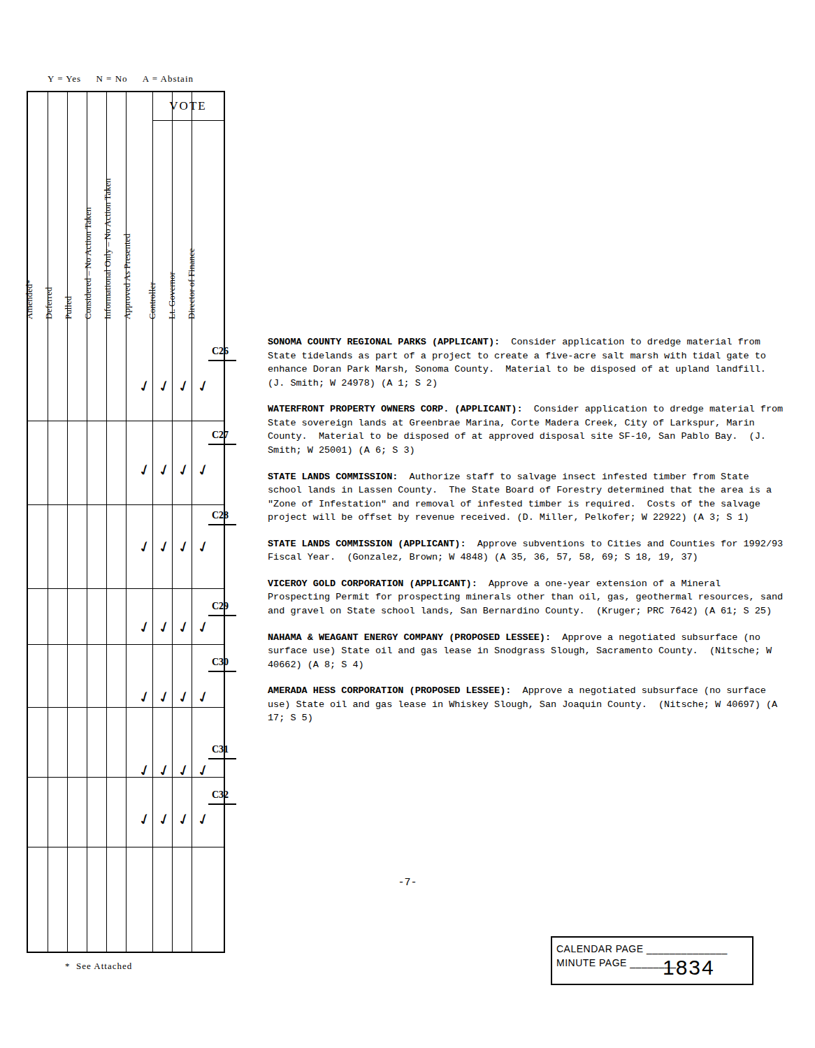Y = Yes N = No A = Abstain
VOTE
Amended*
Deferred
Pulled
Considered – No Action Taken
Informational Only – No Action Taken
Approved As Presented
Controller
Lt. Governor
Director of Finance
C26
C27
C28
C29
C30
C31
C32
✓
✓
✓
✓
✓
✓
✓
✓
✓
✓
✓
✓
✓
✓
✓
✓
✓
✓
✓
✓
✓
✓
✓
✓
✓
✓
✓
✓
SONOMA COUNTY REGIONAL PARKS (APPLICANT): Consider application to dredge material from State tidelands as part of a project to create a five-acre salt marsh with tidal gate to enhance Doran Park Marsh, Sonoma County. Material to be disposed of at upland landfill. (J. Smith; W 24978) (A 1; S 2)
WATERFRONT PROPERTY OWNERS CORP. (APPLICANT): Consider application to dredge material from State sovereign lands at Greenbrae Marina, Corte Madera Creek, City of Larkspur, Marin County. Material to be disposed of at approved disposal site SF-10, San Pablo Bay. (J. Smith; W 25001) (A 6; S 3)
STATE LANDS COMMISSION: Authorize staff to salvage insect infested timber from State school lands in Lassen County. The State Board of Forestry determined that the area is a "Zone of Infestation" and removal of infested timber is required. Costs of the salvage project will be offset by revenue received. (D. Miller, Pelkofer; W 22922) (A 3; S 1)
STATE LANDS COMMISSION (APPLICANT): Approve subventions to Cities and Counties for 1992/93 Fiscal Year. (Gonzalez, Brown; W 4848) (A 35, 36, 57, 58, 69; S 18, 19, 37)
VICEROY GOLD CORPORATION (APPLICANT): Approve a one-year extension of a Mineral Prospecting Permit for prospecting minerals other than oil, gas, geothermal resources, sand and gravel on State school lands, San Bernardino County. (Kruger; PRC 7642) (A 61; S 25)
NAHAMA & WEAGANT ENERGY COMPANY (PROPOSED LESSEE): Approve a negotiated subsurface (no surface use) State oil and gas lease in Snodgrass Slough, Sacramento County. (Nitsche; W 40662) (A 8; S 4)
AMERADA HESS CORPORATION (PROPOSED LESSEE): Approve a negotiated subsurface (no surface use) State oil and gas lease in Whiskey Slough, San Joaquin County. (Nitsche; W 40697) (A 17; S 5)
-7-
* See Attached
CALENDAR PAGE ______________
MINUTE PAGE ________
1834